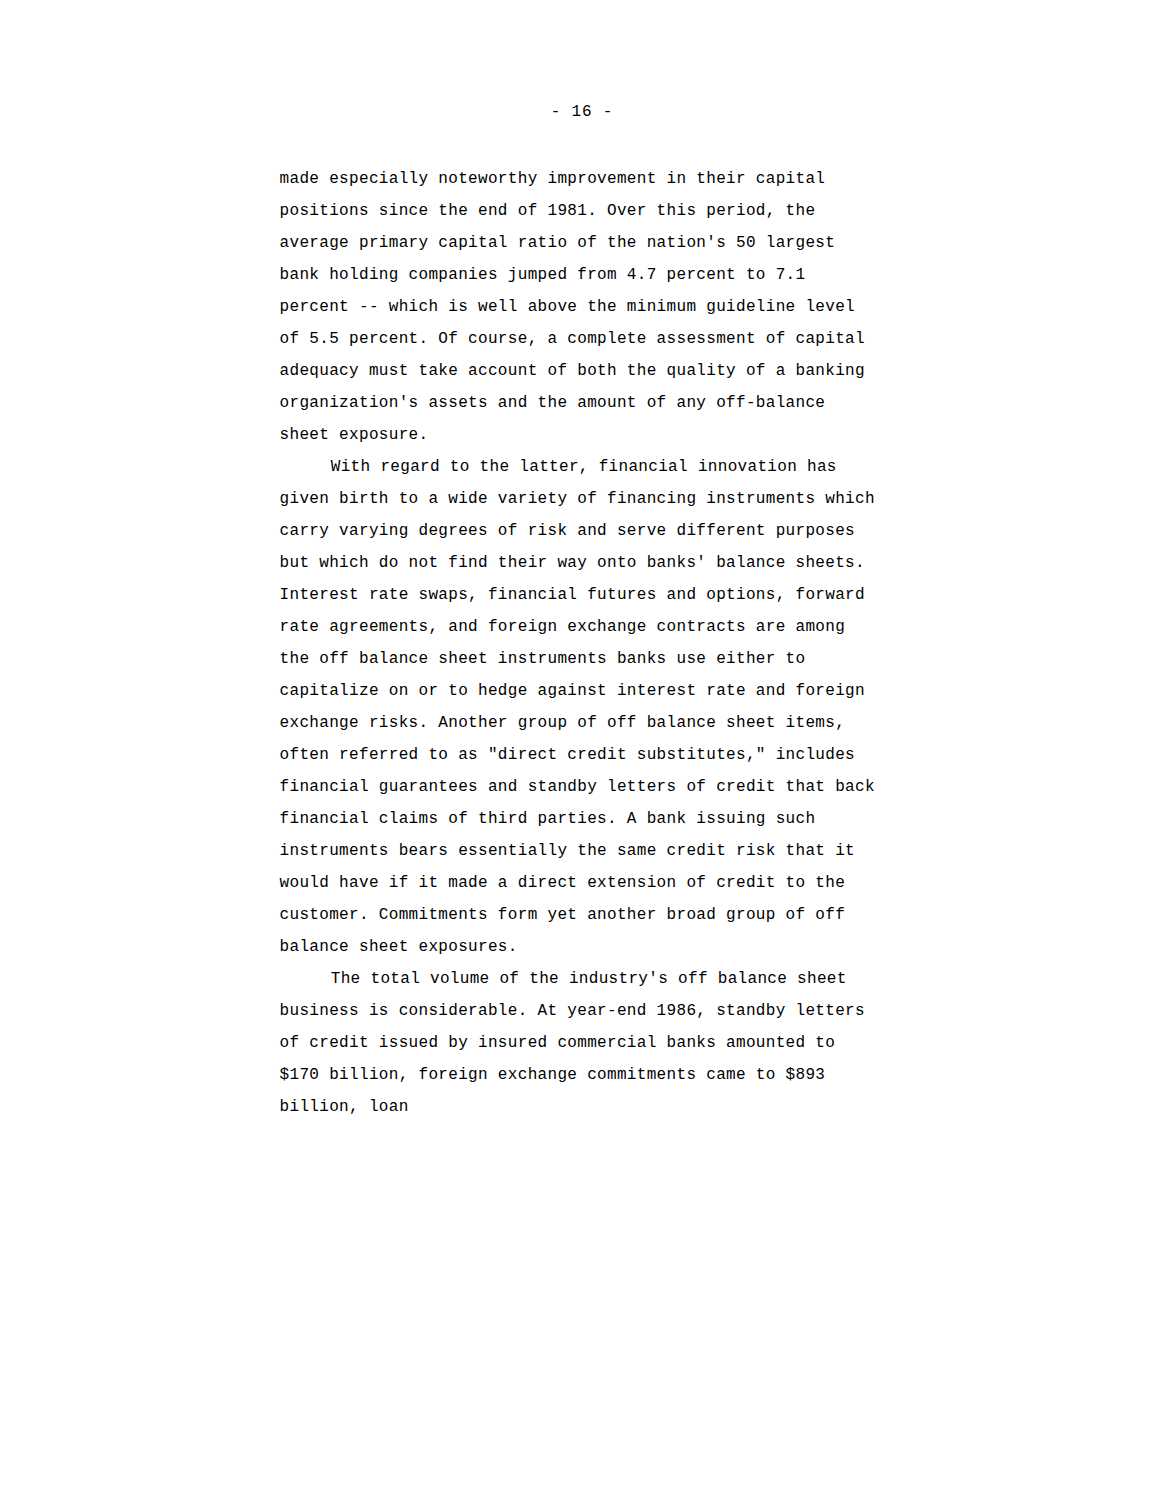- 16 -
made especially noteworthy improvement in their capital positions since the end of 1981. Over this period, the average primary capital ratio of the nation's 50 largest bank holding companies jumped from 4.7 percent to 7.1 percent -- which is well above the minimum guideline level of 5.5 percent. Of course, a complete assessment of capital adequacy must take account of both the quality of a banking organization's assets and the amount of any off-balance sheet exposure.
With regard to the latter, financial innovation has given birth to a wide variety of financing instruments which carry varying degrees of risk and serve different purposes but which do not find their way onto banks' balance sheets. Interest rate swaps, financial futures and options, forward rate agreements, and foreign exchange contracts are among the off balance sheet instruments banks use either to capitalize on or to hedge against interest rate and foreign exchange risks. Another group of off balance sheet items, often referred to as "direct credit substitutes," includes financial guarantees and standby letters of credit that back financial claims of third parties. A bank issuing such instruments bears essentially the same credit risk that it would have if it made a direct extension of credit to the customer. Commitments form yet another broad group of off balance sheet exposures.
The total volume of the industry's off balance sheet business is considerable. At year-end 1986, standby letters of credit issued by insured commercial banks amounted to $170 billion, foreign exchange commitments came to $893 billion, loan